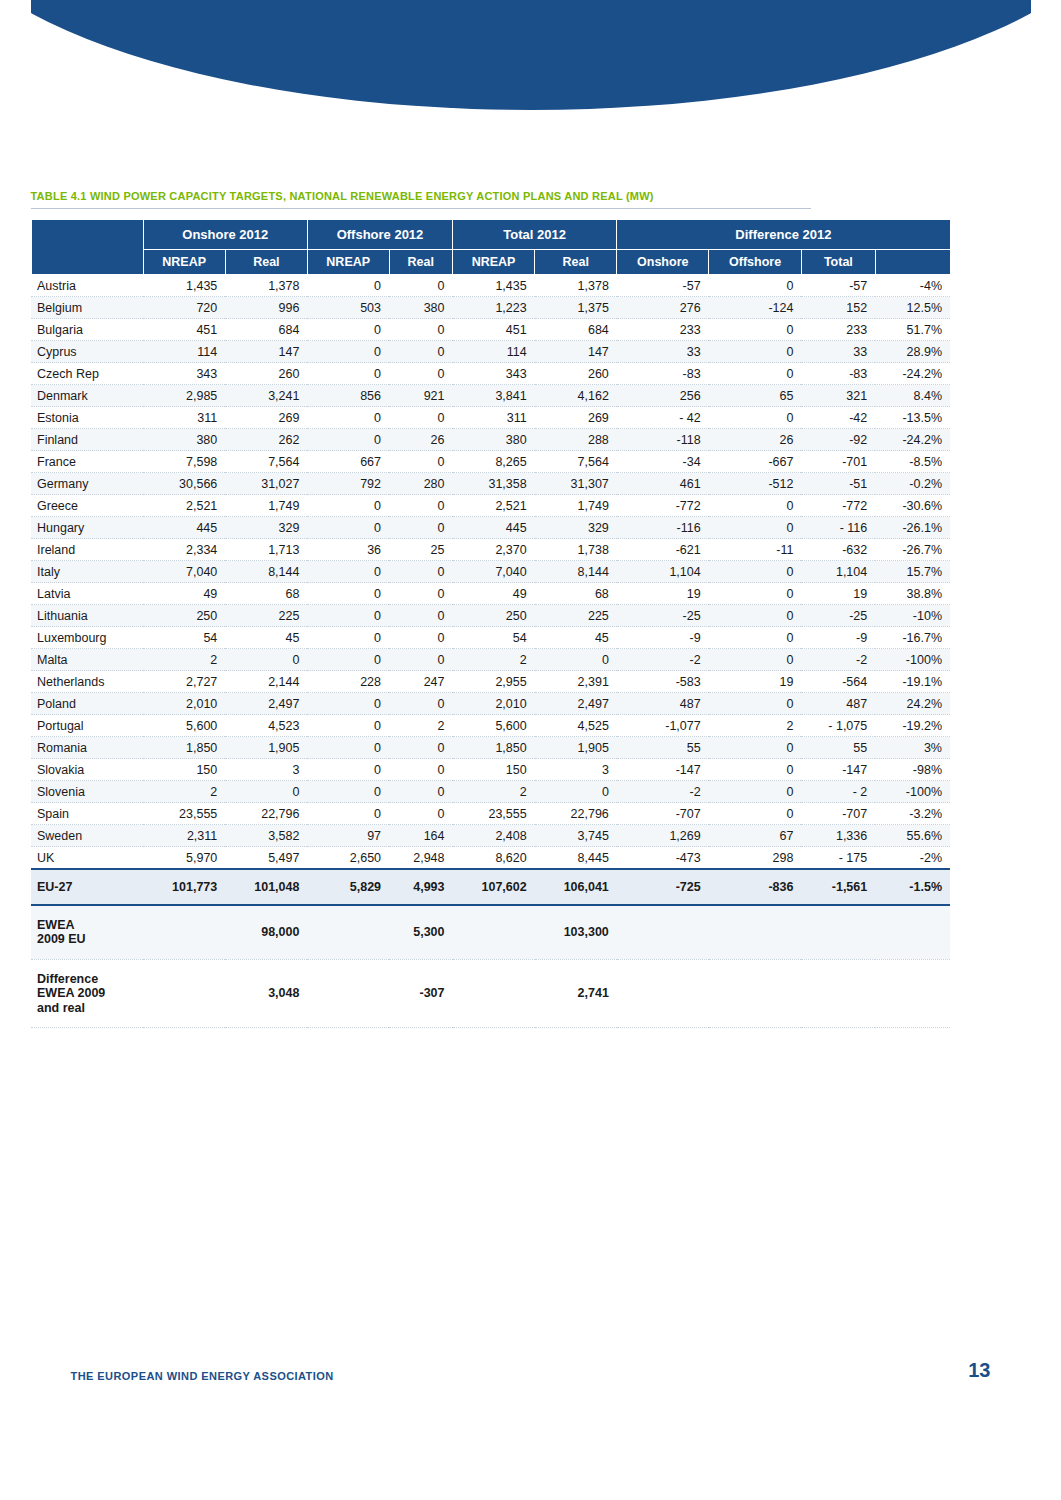Table 4.1 Wind power capacity targets, National Renewable Energy Action Plans and real (MW)
| | Onshore 2012 | Offshore 2012 | Total 2012 | Difference 2012 |
| --- | --- | --- | --- | --- |
| NREAP | Real | NREAP | Real | NREAP | Real | Onshore | Offshore | Total | |
| Austria | 1,435 | 1,378 | 0 | 0 | 1,435 | 1,378 | -57 | 0 | -57 | -4% |
| Belgium | 720 | 996 | 503 | 380 | 1,223 | 1,375 | 276 | -124 | 152 | 12.5% |
| Bulgaria | 451 | 684 | 0 | 0 | 451 | 684 | 233 | 0 | 233 | 51.7% |
| Cyprus | 114 | 147 | 0 | 0 | 114 | 147 | 33 | 0 | 33 | 28.9% |
| Czech Rep | 343 | 260 | 0 | 0 | 343 | 260 | -83 | 0 | -83 | -24.2% |
| Denmark | 2,985 | 3,241 | 856 | 921 | 3,841 | 4,162 | 256 | 65 | 321 | 8.4% |
| Estonia | 311 | 269 | 0 | 0 | 311 | 269 | - 42 | 0 | -42 | -13.5% |
| Finland | 380 | 262 | 0 | 26 | 380 | 288 | -118 | 26 | -92 | -24.2% |
| France | 7,598 | 7,564 | 667 | 0 | 8,265 | 7,564 | -34 | -667 | -701 | -8.5% |
| Germany | 30,566 | 31,027 | 792 | 280 | 31,358 | 31,307 | 461 | -512 | -51 | -0.2% |
| Greece | 2,521 | 1,749 | 0 | 0 | 2,521 | 1,749 | -772 | 0 | -772 | -30.6% |
| Hungary | 445 | 329 | 0 | 0 | 445 | 329 | -116 | 0 | - 116 | -26.1% |
| Ireland | 2,334 | 1,713 | 36 | 25 | 2,370 | 1,738 | -621 | -11 | -632 | -26.7% |
| Italy | 7,040 | 8,144 | 0 | 0 | 7,040 | 8,144 | 1,104 | 0 | 1,104 | 15.7% |
| Latvia | 49 | 68 | 0 | 0 | 49 | 68 | 19 | 0 | 19 | 38.8% |
| Lithuania | 250 | 225 | 0 | 0 | 250 | 225 | -25 | 0 | -25 | -10% |
| Luxembourg | 54 | 45 | 0 | 0 | 54 | 45 | -9 | 0 | -9 | -16.7% |
| Malta | 2 | 0 | 0 | 0 | 2 | 0 | -2 | 0 | -2 | -100% |
| Netherlands | 2,727 | 2,144 | 228 | 247 | 2,955 | 2,391 | -583 | 19 | -564 | -19.1% |
| Poland | 2,010 | 2,497 | 0 | 0 | 2,010 | 2,497 | 487 | 0 | 487 | 24.2% |
| Portugal | 5,600 | 4,523 | 0 | 2 | 5,600 | 4,525 | -1,077 | 2 | - 1,075 | -19.2% |
| Romania | 1,850 | 1,905 | 0 | 0 | 1,850 | 1,905 | 55 | 0 | 55 | 3% |
| Slovakia | 150 | 3 | 0 | 0 | 150 | 3 | -147 | 0 | -147 | -98% |
| Slovenia | 2 | 0 | 0 | 0 | 2 | 0 | -2 | 0 | - 2 | -100% |
| Spain | 23,555 | 22,796 | 0 | 0 | 23,555 | 22,796 | -707 | 0 | -707 | -3.2% |
| Sweden | 2,311 | 3,582 | 97 | 164 | 2,408 | 3,745 | 1,269 | 67 | 1,336 | 55.6% |
| UK | 5,970 | 5,497 | 2,650 | 2,948 | 8,620 | 8,445 | -473 | 298 | - 175 | -2% |
| EU-27 | 101,773 | 101,048 | 5,829 | 4,993 | 107,602 | 106,041 | -725 | -836 | -1,561 | -1.5% |
| EWEA 2009 EU | | 98,000 | | 5,300 | | 103,300 | | | | |
| Difference EWEA 2009 and real | | 3,048 | | -307 | | 2,741 | | | | |
The European Wind Energy Association
13